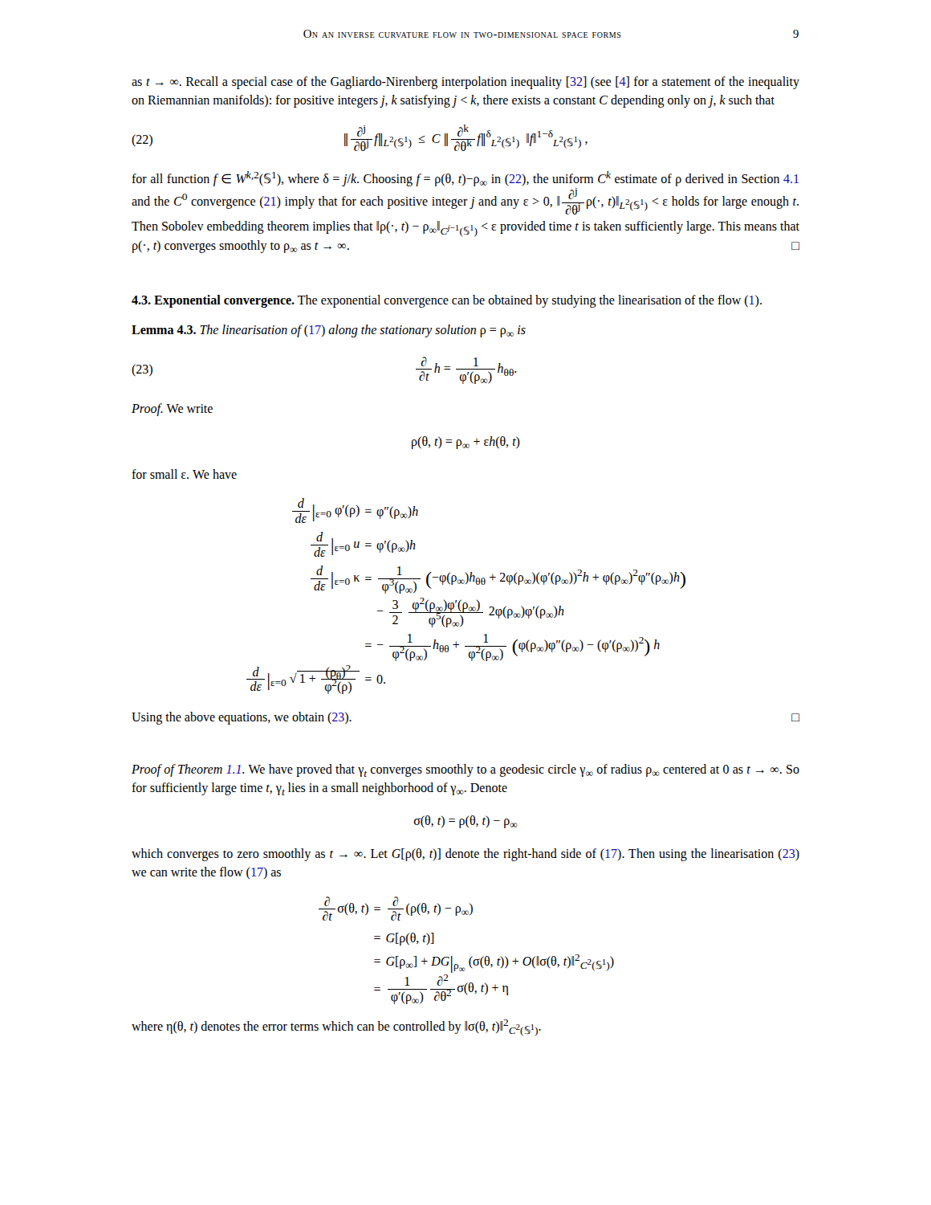On an inverse curvature flow in two-dimensional space forms 9
as t → ∞. Recall a special case of the Gagliardo-Nirenberg interpolation inequality [32] (see [4] for a statement of the inequality on Riemannian manifolds): for positive integers j, k satisfying j < k, there exists a constant C depending only on j, k such that
(22) ‖∂j∂θj f‖L2(𝕊1) ≤ C ‖∂k∂θk f‖δL2(𝕊1) ‖f‖1−δL2(𝕊1) ,
for all function f ∈ Wk,2(𝕊1), where δ = j/k. Choosing f = ρ(θ, t)−ρ∞ in (22), the uniform Ck estimate of ρ derived in Section 4.1 and the C0 convergence (21) imply that for each positive integer j and any ε > 0, ‖∂j∂θjρ(·, t)‖L2(𝕊1) < ε holds for large enough t. Then Sobolev embedding theorem implies that ‖ρ(·, t) − ρ∞‖Cj−1(𝕊1) < ε provided time t is taken sufficiently large. This means that ρ(·, t) converges smoothly to ρ∞ as t → ∞. □
4.3. Exponential convergence. The exponential convergence can be obtained by studying the linearisation of the flow (1).
Lemma 4.3. The linearisation of (17) along the stationary solution ρ = ρ∞ is
(23) ∂∂t h = 1 φ′(ρ∞) hθθ.
Proof. We write
ρ(θ, t) = ρ∞ + εh(θ, t)
for small ε. We have
| d dε / ε=0 φ′(ρ) | = | φ″(ρ ∞ ) h |
| d dε / ε=0 u | = | φ′(ρ ∞ ) h |
| d dε / ε=0 κ | = | 1 φ 3 (ρ ∞ ) ( −φ(ρ ∞ ) h θθ + 2φ(ρ ∞ )(φ′(ρ ∞ )) 2 h + φ(ρ ∞ ) 2 φ″(ρ ∞ ) h ) |
| | | − 3 2 φ 2 (ρ ∞ )φ′(ρ ∞ ) φ 5 (ρ ∞ ) 2φ(ρ ∞ )φ′(ρ ∞ ) h |
| | = | − 1 φ 2 (ρ ∞ ) h θθ + 1 φ 2 (ρ ∞ ) ( φ(ρ ∞ )φ″(ρ ∞ ) − (φ′(ρ ∞ )) 2 ) h |
| d dε / ε=0 √ 1 + (ρ θ ) 2 φ 2 (ρ) | = | 0. |
Using the above equations, we obtain (23). □
Proof of Theorem 1.1. We have proved that γt converges smoothly to a geodesic circle γ∞ of radius ρ∞ centered at 0 as t → ∞. So for sufficiently large time t, γt lies in a small neighborhood of γ∞. Denote
σ(θ, t) = ρ(θ, t) − ρ∞
which converges to zero smoothly as t → ∞. Let G[ρ(θ, t)] denote the right-hand side of (17). Then using the linearisation (23) we can write the flow (17) as
| ∂ ∂ t σ(θ, t ) | = | ∂ ∂ t (ρ(θ, t ) − ρ ∞ ) |
| | = | G [ρ(θ, t )] |
| | = | G [ρ ∞ ] + DG / ρ ∞ (σ(θ, t )) + O (‖σ(θ, t )‖ 2 C 2 (𝕊 1 ) ) |
| | = | 1 φ′(ρ ∞ ) ∂ 2 ∂θ 2 σ(θ, t ) + η |
where η(θ, t) denotes the error terms which can be controlled by ‖σ(θ, t)‖2C2(𝕊1).